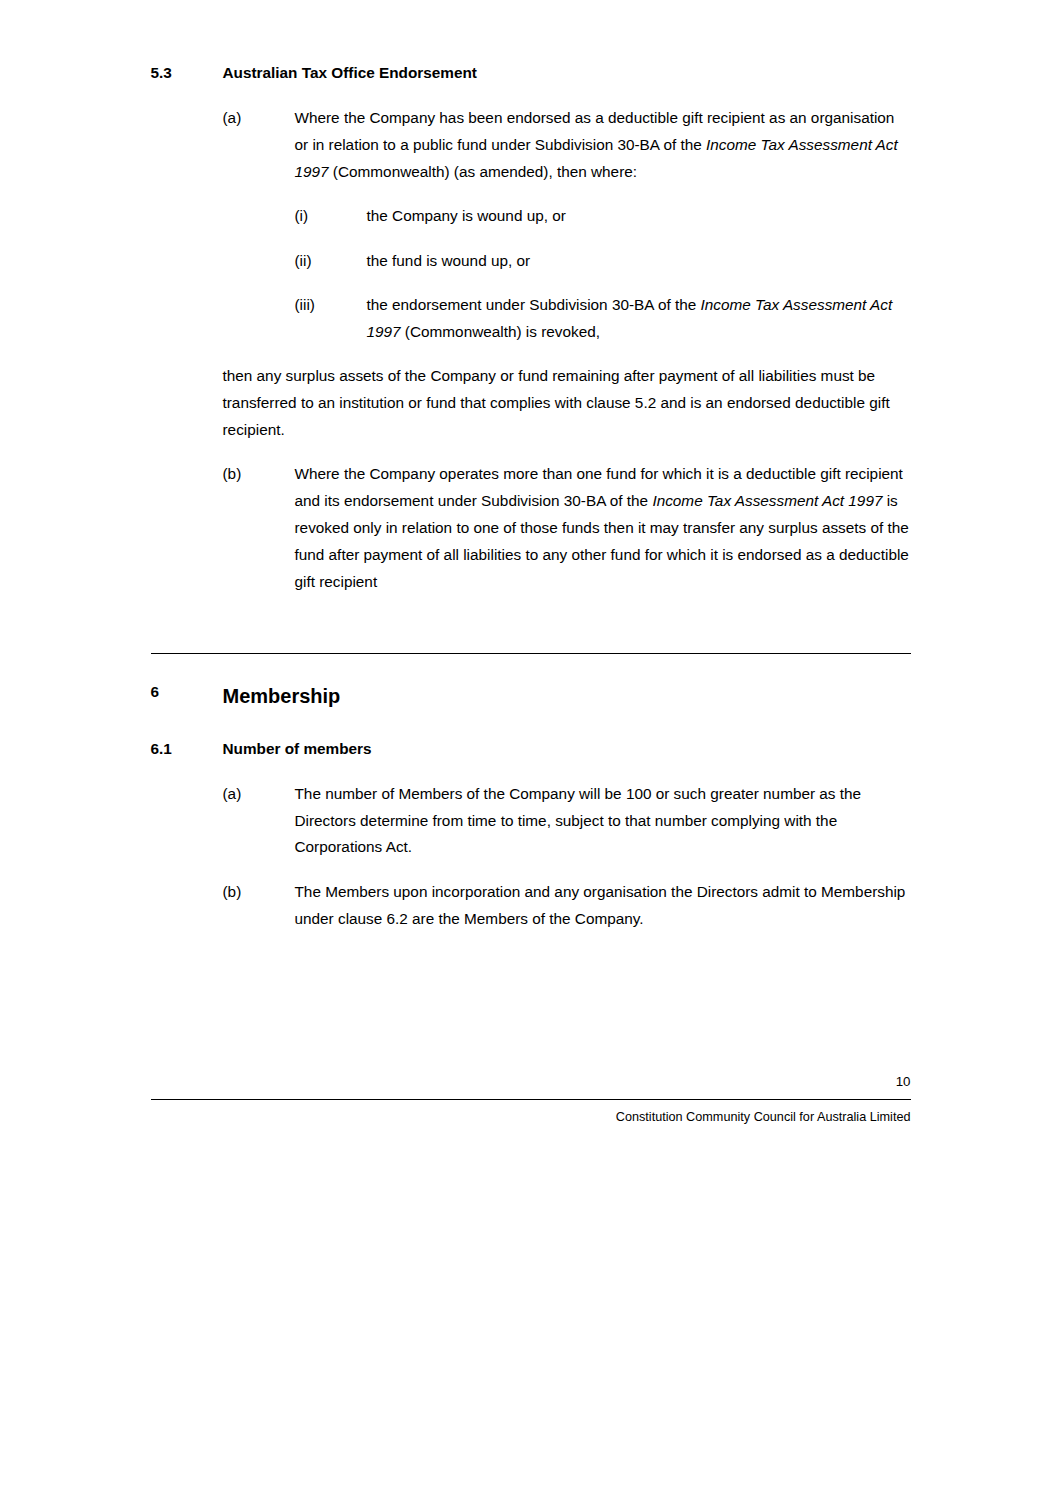5.3
Australian Tax Office Endorsement
(a)
Where the Company has been endorsed as a deductible gift recipient as an organisation or in relation to a public fund under Subdivision 30-BA of the Income Tax Assessment Act 1997 (Commonwealth) (as amended), then where:
(i)
the Company is wound up, or
(ii)
the fund is wound up, or
(iii)
the endorsement under Subdivision 30-BA of the Income Tax Assessment Act 1997 (Commonwealth) is revoked,
then any surplus assets of the Company or fund remaining after payment of all liabilities must be transferred to an institution or fund that complies with clause 5.2 and is an endorsed deductible gift recipient.
(b)
Where the Company operates more than one fund for which it is a deductible gift recipient and its endorsement under Subdivision 30-BA of the Income Tax Assessment Act 1997 is revoked only in relation to one of those funds then it may transfer any surplus assets of the fund after payment of all liabilities to any other fund for which it is endorsed as a deductible gift recipient
6
Membership
6.1
Number of members
(a)
The number of Members of the Company will be 100 or such greater number as the Directors determine from time to time, subject to that number complying with the Corporations Act.
(b)
The Members upon incorporation and any organisation the Directors admit to Membership under clause 6.2 are the Members of the Company.
10
Constitution Community Council for Australia Limited